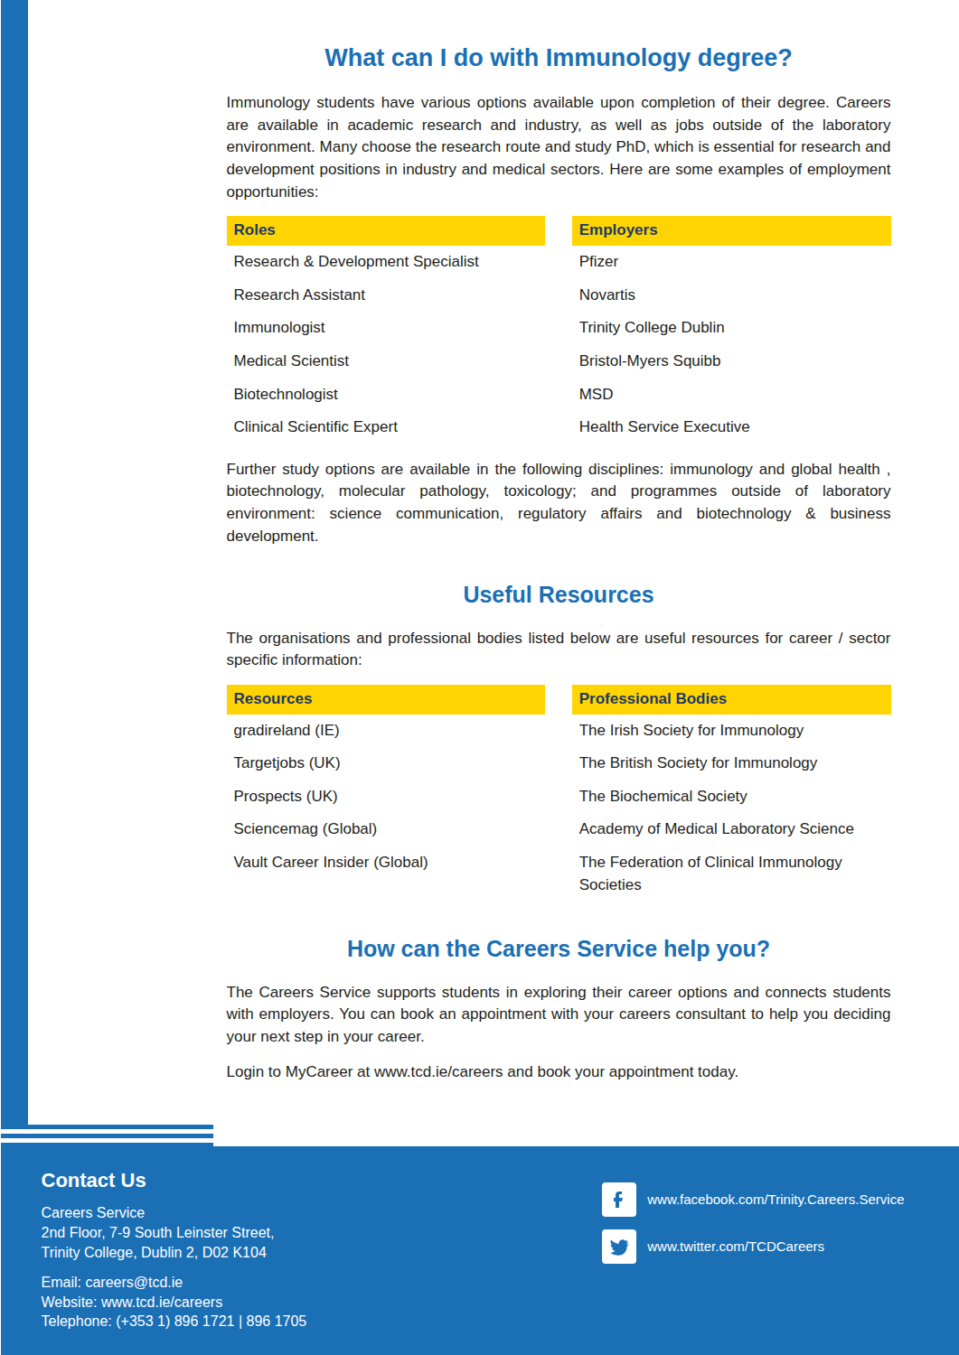What can I do with Immunology degree?
Immunology students have various options available upon completion of their degree. Careers are available in academic research and industry, as well as jobs outside of the laboratory environment. Many choose the research route and study PhD, which is essential for research and development positions in industry and medical sectors. Here are some examples of employment opportunities:
| Roles | | Employers |
| --- | --- | --- |
| Research & Development Specialist | | Pfizer |
| Research Assistant | | Novartis |
| Immunologist | | Trinity College Dublin |
| Medical Scientist | | Bristol-Myers Squibb |
| Biotechnologist | | MSD |
| Clinical Scientific Expert | | Health Service Executive |
Further study options are available in the following disciplines: immunology and global health , biotechnology, molecular pathology, toxicology; and programmes outside of laboratory environment: science communication, regulatory affairs and biotechnology & business development.
Useful Resources
The organisations and professional bodies listed below are useful resources for career / sector specific information:
| Resources | | Professional Bodies |
| --- | --- | --- |
| gradireland (IE) | | The Irish Society for Immunology |
| Targetjobs (UK) | | The British Society for Immunology |
| Prospects (UK) | | The Biochemical Society |
| Sciencemag (Global) | | Academy of Medical Laboratory Science |
| Vault Career Insider (Global) | | The Federation of Clinical Immunology Societies |
How can the Careers Service help you?
The Careers Service supports students in exploring their career options and connects students with employers. You can book an appointment with your careers consultant to help you deciding your next step in your career.
Login to MyCareer at www.tcd.ie/careers and book your appointment today.
Contact Us
Careers Service
2nd Floor, 7-9 South Leinster Street,
Trinity College, Dublin 2, D02 K104 Email: careers@tcd.ie
Website: www.tcd.ie/careers
Telephone: (+353 1) 896 1721 | 896 1705
www.facebook.com/Trinity.Careers.Service www.twitter.com/TCDCareers